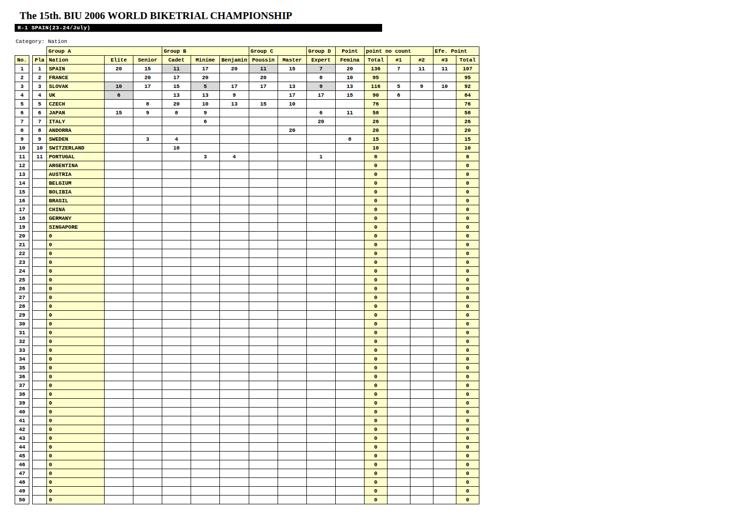The 15th. BIU 2006 WORLD BIKETRIAL CHAMPIONSHIP
R-1 SPAIN(23-24/July)
Category: Nation
| | | | Group A | Group B | Group C | Group D | Point | point no count | Efe. Point |
| No. | | Pla | Nation | Elite | Senior | Cadet | Minime | Benjamin | Poussin | Master | Expert | Femina | Total | #1 | #2 | #3 | Total |
| 1 | | 1 | SPAIN | 20 | 15 | 11 | 17 | 20 | 11 | 15 | 7 | 20 | 136 | 7 | 11 | 11 | 107 |
| 2 | | 2 | FRANCE | | 20 | 17 | 20 | | 20 | | 8 | 10 | 95 | | | | 95 |
| 3 | | 3 | SLOVAK | 10 | 17 | 15 | 5 | 17 | 17 | 13 | 9 | 13 | 116 | 5 | 9 | 10 | 92 |
| 4 | | 4 | UK | 6 | | 13 | 13 | 9 | | 17 | 17 | 15 | 90 | 6 | | | 84 |
| 5 | | 5 | CZECH | | 8 | 20 | 10 | 13 | 15 | 10 | | | 76 | | | | 76 |
| 6 | | 6 | JAPAN | 15 | 9 | 8 | 9 | | | | 6 | 11 | 58 | | | | 58 |
| 7 | | 7 | ITALY | | | | 6 | | | | 20 | | 26 | | | | 26 |
| 8 | | 8 | ANDORRA | | | | | | | 20 | | | 20 | | | | 20 |
| 9 | | 9 | SWEDEN | | 3 | 4 | | | | | | 8 | 15 | | | | 15 |
| 10 | | 10 | SWITZERLAND | | | 10 | | | | | | | 10 | | | | 10 |
| 11 | | 11 | PORTUGAL | | | | 3 | 4 | | | 1 | | 8 | | | | 8 |
| 12 | | | ARGENTINA | | | | | | | | | | 0 | | | | 0 |
| 13 | | | AUSTRIA | | | | | | | | | | 0 | | | | 0 |
| 14 | | | BELGIUM | | | | | | | | | | 0 | | | | 0 |
| 15 | | | BOLIBIA | | | | | | | | | | 0 | | | | 0 |
| 16 | | | BRASIL | | | | | | | | | | 0 | | | | 0 |
| 17 | | | CHINA | | | | | | | | | | 0 | | | | 0 |
| 18 | | | GERMANY | | | | | | | | | | 0 | | | | 0 |
| 19 | | | SINGAPORE | | | | | | | | | | 0 | | | | 0 |
| 20 | | | 0 | | | | | | | | | | 0 | | | | 0 |
| 21 | | | 0 | | | | | | | | | | 0 | | | | 0 |
| 22 | | | 0 | | | | | | | | | | 0 | | | | 0 |
| 23 | | | 0 | | | | | | | | | | 0 | | | | 0 |
| 24 | | | 0 | | | | | | | | | | 0 | | | | 0 |
| 25 | | | 0 | | | | | | | | | | 0 | | | | 0 |
| 26 | | | 0 | | | | | | | | | | 0 | | | | 0 |
| 27 | | | 0 | | | | | | | | | | 0 | | | | 0 |
| 28 | | | 0 | | | | | | | | | | 0 | | | | 0 |
| 29 | | | 0 | | | | | | | | | | 0 | | | | 0 |
| 30 | | | 0 | | | | | | | | | | 0 | | | | 0 |
| 31 | | | 0 | | | | | | | | | | 0 | | | | 0 |
| 32 | | | 0 | | | | | | | | | | 0 | | | | 0 |
| 33 | | | 0 | | | | | | | | | | 0 | | | | 0 |
| 34 | | | 0 | | | | | | | | | | 0 | | | | 0 |
| 35 | | | 0 | | | | | | | | | | 0 | | | | 0 |
| 36 | | | 0 | | | | | | | | | | 0 | | | | 0 |
| 37 | | | 0 | | | | | | | | | | 0 | | | | 0 |
| 38 | | | 0 | | | | | | | | | | 0 | | | | 0 |
| 39 | | | 0 | | | | | | | | | | 0 | | | | 0 |
| 40 | | | 0 | | | | | | | | | | 0 | | | | 0 |
| 41 | | | 0 | | | | | | | | | | 0 | | | | 0 |
| 42 | | | 0 | | | | | | | | | | 0 | | | | 0 |
| 43 | | | 0 | | | | | | | | | | 0 | | | | 0 |
| 44 | | | 0 | | | | | | | | | | 0 | | | | 0 |
| 45 | | | 0 | | | | | | | | | | 0 | | | | 0 |
| 46 | | | 0 | | | | | | | | | | 0 | | | | 0 |
| 47 | | | 0 | | | | | | | | | | 0 | | | | 0 |
| 48 | | | 0 | | | | | | | | | | 0 | | | | 0 |
| 49 | | | 0 | | | | | | | | | | 0 | | | | 0 |
| 50 | | | 0 | | | | | | | | | | 0 | | | | 0 |